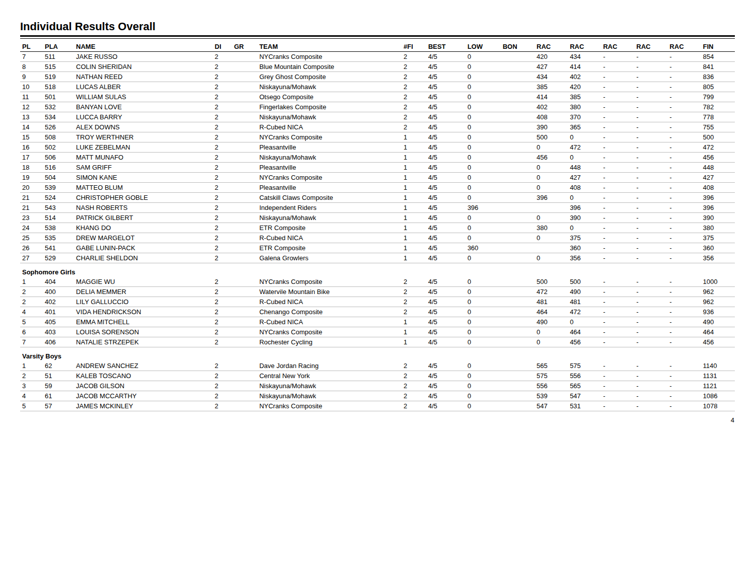Individual Results Overall
| PL | PLA | NAME | DI | GR | TEAM | #FI | BEST | LOW | BON | RAC | RAC | RAC | RAC | RAC | FIN |
| --- | --- | --- | --- | --- | --- | --- | --- | --- | --- | --- | --- | --- | --- | --- | --- |
| 7 | 511 | JAKE RUSSO | 2 | | NYCranks Composite | 2 | 4/5 | 0 | | 420 | 434 | - | - | - | 854 |
| 8 | 515 | COLIN SHERIDAN | 2 | | Blue Mountain Composite | 2 | 4/5 | 0 | | 427 | 414 | - | - | - | 841 |
| 9 | 519 | NATHAN REED | 2 | | Grey Ghost Composite | 2 | 4/5 | 0 | | 434 | 402 | - | - | - | 836 |
| 10 | 518 | LUCAS ALBER | 2 | | Niskayuna/Mohawk | 2 | 4/5 | 0 | | 385 | 420 | - | - | - | 805 |
| 11 | 501 | WILLIAM SULAS | 2 | | Otsego Composite | 2 | 4/5 | 0 | | 414 | 385 | - | - | - | 799 |
| 12 | 532 | BANYAN LOVE | 2 | | Fingerlakes Composite | 2 | 4/5 | 0 | | 402 | 380 | - | - | - | 782 |
| 13 | 534 | LUCCA BARRY | 2 | | Niskayuna/Mohawk | 2 | 4/5 | 0 | | 408 | 370 | - | - | - | 778 |
| 14 | 526 | ALEX DOWNS | 2 | | R-Cubed NICA | 2 | 4/5 | 0 | | 390 | 365 | - | - | - | 755 |
| 15 | 508 | TROY WERTHNER | 2 | | NYCranks Composite | 1 | 4/5 | 0 | | 500 | 0 | - | - | - | 500 |
| 16 | 502 | LUKE ZEBELMAN | 2 | | Pleasantville | 1 | 4/5 | 0 | | 0 | 472 | - | - | - | 472 |
| 17 | 506 | MATT MUNAFO | 2 | | Niskayuna/Mohawk | 1 | 4/5 | 0 | | 456 | 0 | - | - | - | 456 |
| 18 | 516 | SAM GRIFF | 2 | | Pleasantville | 1 | 4/5 | 0 | | 0 | 448 | - | - | - | 448 |
| 19 | 504 | SIMON KANE | 2 | | NYCranks Composite | 1 | 4/5 | 0 | | 0 | 427 | - | - | - | 427 |
| 20 | 539 | MATTEO BLUM | 2 | | Pleasantville | 1 | 4/5 | 0 | | 0 | 408 | - | - | - | 408 |
| 21 | 524 | CHRISTOPHER GOBLE | 2 | | Catskill Claws Composite | 1 | 4/5 | 0 | | 396 | 0 | - | - | - | 396 |
| 21 | 543 | NASH ROBERTS | 2 | | Independent Riders | 1 | 4/5 | 396 | | | 396 | - | - | - | 396 |
| 23 | 514 | PATRICK GILBERT | 2 | | Niskayuna/Mohawk | 1 | 4/5 | 0 | | 0 | 390 | - | - | - | 390 |
| 24 | 538 | KHANG DO | 2 | | ETR Composite | 1 | 4/5 | 0 | | 380 | 0 | - | - | - | 380 |
| 25 | 535 | DREW MARGELOT | 2 | | R-Cubed NICA | 1 | 4/5 | 0 | | 0 | 375 | - | - | - | 375 |
| 26 | 541 | GABE LUNIN-PACK | 2 | | ETR Composite | 1 | 4/5 | 360 | | | 360 | - | - | - | 360 |
| 27 | 529 | CHARLIE SHELDON | 2 | | Galena Growlers | 1 | 4/5 | 0 | | 0 | 356 | - | - | - | 356 |
| Sophomore Girls |
| 1 | 404 | MAGGIE WU | 2 | | NYCranks Composite | 2 | 4/5 | 0 | | 500 | 500 | - | - | - | 1000 |
| 2 | 400 | DELIA MEMMER | 2 | | Watervile Mountain Bike | 2 | 4/5 | 0 | | 472 | 490 | - | - | - | 962 |
| 2 | 402 | LILY GALLUCCIO | 2 | | R-Cubed NICA | 2 | 4/5 | 0 | | 481 | 481 | - | - | - | 962 |
| 4 | 401 | VIDA HENDRICKSON | 2 | | Chenango Composite | 2 | 4/5 | 0 | | 464 | 472 | - | - | - | 936 |
| 5 | 405 | EMMA MITCHELL | 2 | | R-Cubed NICA | 1 | 4/5 | 0 | | 490 | 0 | - | - | - | 490 |
| 6 | 403 | LOUISA SORENSON | 2 | | NYCranks Composite | 1 | 4/5 | 0 | | 0 | 464 | - | - | - | 464 |
| 7 | 406 | NATALIE STRZEPEK | 2 | | Rochester Cycling | 1 | 4/5 | 0 | | 0 | 456 | - | - | - | 456 |
| Varsity Boys |
| 1 | 62 | ANDREW SANCHEZ | 2 | | Dave Jordan Racing | 2 | 4/5 | 0 | | 565 | 575 | - | - | - | 1140 |
| 2 | 51 | KALEB TOSCANO | 2 | | Central New York | 2 | 4/5 | 0 | | 575 | 556 | - | - | - | 1131 |
| 3 | 59 | JACOB GILSON | 2 | | Niskayuna/Mohawk | 2 | 4/5 | 0 | | 556 | 565 | - | - | - | 1121 |
| 4 | 61 | JACOB MCCARTHY | 2 | | Niskayuna/Mohawk | 2 | 4/5 | 0 | | 539 | 547 | - | - | - | 1086 |
| 5 | 57 | JAMES MCKINLEY | 2 | | NYCranks Composite | 2 | 4/5 | 0 | | 547 | 531 | - | - | - | 1078 |
| 4 |